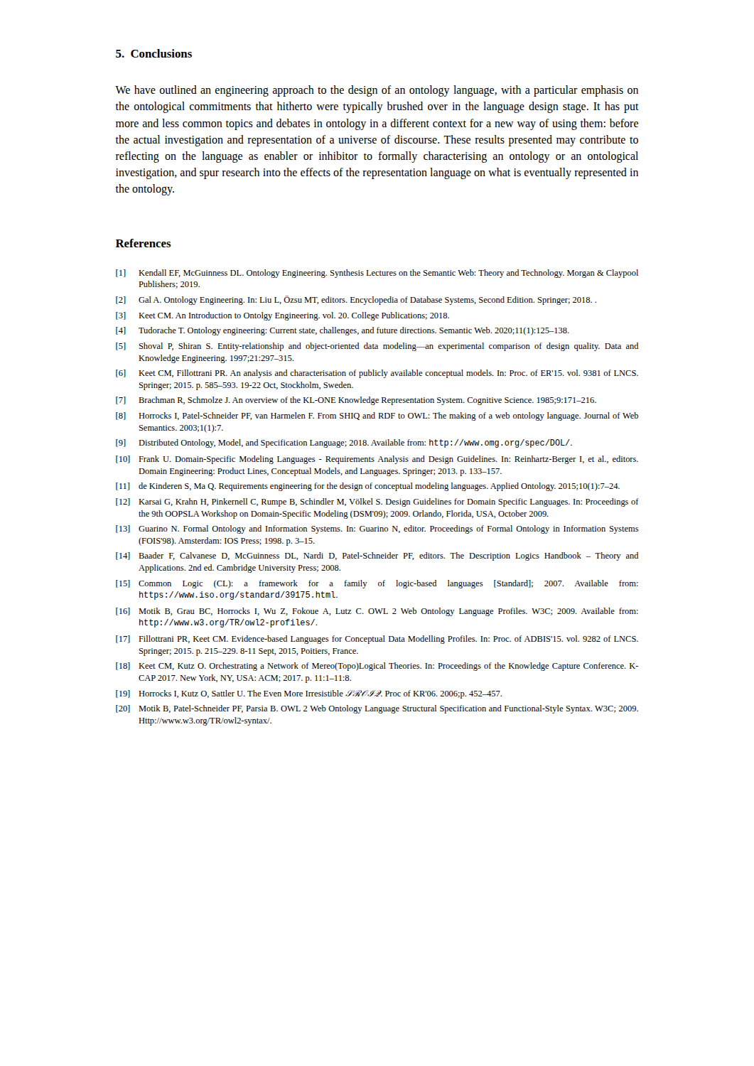5. Conclusions
We have outlined an engineering approach to the design of an ontology language, with a particular emphasis on the ontological commitments that hitherto were typically brushed over in the language design stage. It has put more and less common topics and debates in ontology in a different context for a new way of using them: before the actual investigation and representation of a universe of discourse. These results presented may contribute to reflecting on the language as enabler or inhibitor to formally characterising an ontology or an ontological investigation, and spur research into the effects of the representation language on what is eventually represented in the ontology.
References
[1] Kendall EF, McGuinness DL. Ontology Engineering. Synthesis Lectures on the Semantic Web: Theory and Technology. Morgan & Claypool Publishers; 2019.
[2] Gal A. Ontology Engineering. In: Liu L, Özsu MT, editors. Encyclopedia of Database Systems, Second Edition. Springer; 2018. .
[3] Keet CM. An Introduction to Ontolgy Engineering. vol. 20. College Publications; 2018.
[4] Tudorache T. Ontology engineering: Current state, challenges, and future directions. Semantic Web. 2020;11(1):125–138.
[5] Shoval P, Shiran S. Entity-relationship and object-oriented data modeling—an experimental comparison of design quality. Data and Knowledge Engineering. 1997;21:297–315.
[6] Keet CM, Fillottrani PR. An analysis and characterisation of publicly available conceptual models. In: Proc. of ER'15. vol. 9381 of LNCS. Springer; 2015. p. 585–593. 19-22 Oct, Stockholm, Sweden.
[7] Brachman R, Schmolze J. An overview of the KL-ONE Knowledge Representation System. Cognitive Science. 1985;9:171–216.
[8] Horrocks I, Patel-Schneider PF, van Harmelen F. From SHIQ and RDF to OWL: The making of a web ontology language. Journal of Web Semantics. 2003;1(1):7.
[9] Distributed Ontology, Model, and Specification Language; 2018. Available from: http://www.omg.org/spec/DOL/.
[10] Frank U. Domain-Specific Modeling Languages - Requirements Analysis and Design Guidelines. In: Reinhartz-Berger I, et al., editors. Domain Engineering: Product Lines, Conceptual Models, and Languages. Springer; 2013. p. 133–157.
[11] de Kinderen S, Ma Q. Requirements engineering for the design of conceptual modeling languages. Applied Ontology. 2015;10(1):7–24.
[12] Karsai G, Krahn H, Pinkernell C, Rumpe B, Schindler M, Völkel S. Design Guidelines for Domain Specific Languages. In: Proceedings of the 9th OOPSLA Workshop on Domain-Specific Modeling (DSM'09); 2009. Orlando, Florida, USA, October 2009.
[13] Guarino N. Formal Ontology and Information Systems. In: Guarino N, editor. Proceedings of Formal Ontology in Information Systems (FOIS'98). Amsterdam: IOS Press; 1998. p. 3–15.
[14] Baader F, Calvanese D, McGuinness DL, Nardi D, Patel-Schneider PF, editors. The Description Logics Handbook – Theory and Applications. 2nd ed. Cambridge University Press; 2008.
[15] Common Logic (CL): a framework for a family of logic-based languages [Standard]; 2007. Available from: https://www.iso.org/standard/39175.html.
[16] Motik B, Grau BC, Horrocks I, Wu Z, Fokoue A, Lutz C. OWL 2 Web Ontology Language Profiles. W3C; 2009. Available from: http://www.w3.org/TR/owl2-profiles/.
[17] Fillottrani PR, Keet CM. Evidence-based Languages for Conceptual Data Modelling Profiles. In: Proc. of ADBIS'15. vol. 9282 of LNCS. Springer; 2015. p. 215–229. 8-11 Sept, 2015, Poitiers, France.
[18] Keet CM, Kutz O. Orchestrating a Network of Mereo(Topo)Logical Theories. In: Proceedings of the Knowledge Capture Conference. K-CAP 2017. New York, NY, USA: ACM; 2017. p. 11:1–11:8.
[19] Horrocks I, Kutz O, Sattler U. The Even More Irresistible 𝒮ℛ𝒪ℐ𝒬. Proc of KR'06. 2006;p. 452–457.
[20] Motik B, Patel-Schneider PF, Parsia B. OWL 2 Web Ontology Language Structural Specification and Functional-Style Syntax. W3C; 2009. Http://www.w3.org/TR/owl2-syntax/.